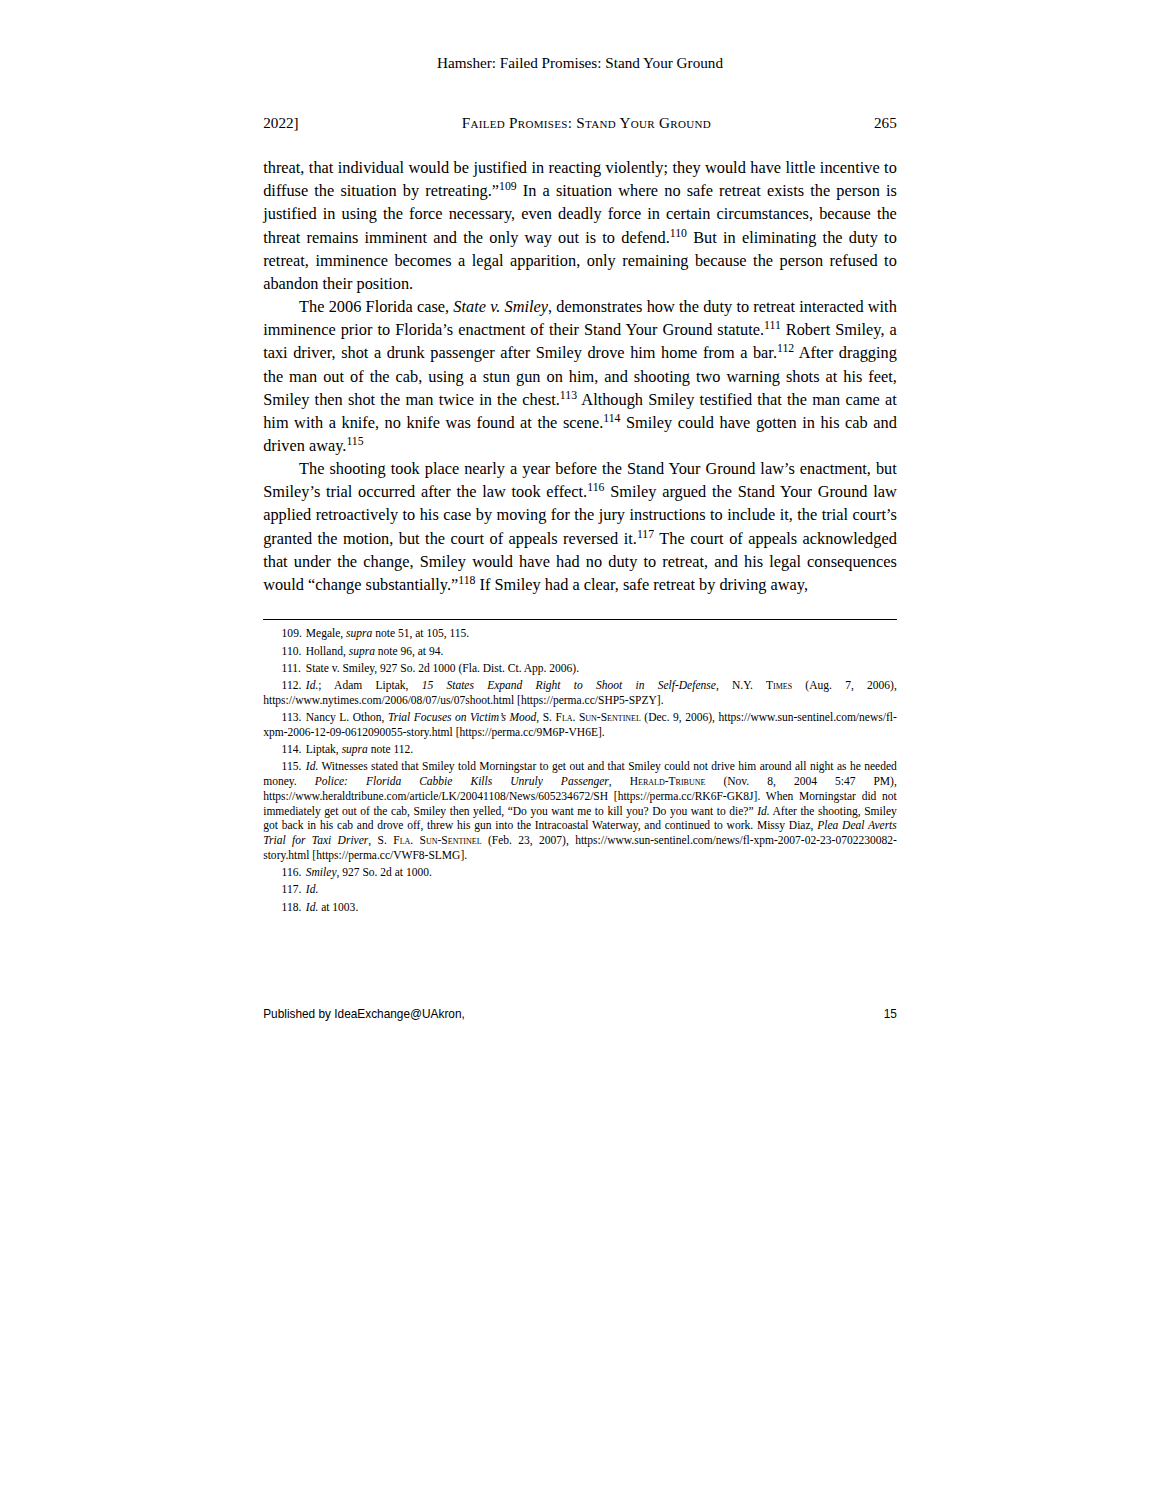Hamsher: Failed Promises: Stand Your Ground
2022] Failed Promises: Stand Your Ground 265
threat, that individual would be justified in reacting violently; they would have little incentive to diffuse the situation by retreating.”109 In a situation where no safe retreat exists the person is justified in using the force necessary, even deadly force in certain circumstances, because the threat remains imminent and the only way out is to defend.110 But in eliminating the duty to retreat, imminence becomes a legal apparition, only remaining because the person refused to abandon their position.
The 2006 Florida case, State v. Smiley, demonstrates how the duty to retreat interacted with imminence prior to Florida’s enactment of their Stand Your Ground statute.111 Robert Smiley, a taxi driver, shot a drunk passenger after Smiley drove him home from a bar.112 After dragging the man out of the cab, using a stun gun on him, and shooting two warning shots at his feet, Smiley then shot the man twice in the chest.113 Although Smiley testified that the man came at him with a knife, no knife was found at the scene.114 Smiley could have gotten in his cab and driven away.115
The shooting took place nearly a year before the Stand Your Ground law’s enactment, but Smiley’s trial occurred after the law took effect.116 Smiley argued the Stand Your Ground law applied retroactively to his case by moving for the jury instructions to include it, the trial court’s granted the motion, but the court of appeals reversed it.117 The court of appeals acknowledged that under the change, Smiley would have had no duty to retreat, and his legal consequences would “change substantially.”118 If Smiley had a clear, safe retreat by driving away,
109. Megale, supra note 51, at 105, 115.
110. Holland, supra note 96, at 94.
111. State v. Smiley, 927 So. 2d 1000 (Fla. Dist. Ct. App. 2006).
112. Id.; Adam Liptak, 15 States Expand Right to Shoot in Self-Defense, N.Y. Times (Aug. 7, 2006), https://www.nytimes.com/2006/08/07/us/07shoot.html [https://perma.cc/SHP5-SPZY].
113. Nancy L. Othon, Trial Focuses on Victim’s Mood, S. Fla. Sun-Sentinel (Dec. 9, 2006), https://www.sun-sentinel.com/news/fl-xpm-2006-12-09-0612090055-story.html [https://perma.cc/9M6P-VH6E].
114. Liptak, supra note 112.
115. Id. Witnesses stated that Smiley told Morningstar to get out and that Smiley could not drive him around all night as he needed money. Police: Florida Cabbie Kills Unruly Passenger, Herald-Tribune (Nov. 8, 2004 5:47 PM), https://www.heraldtribune.com/article/LK/20041108/News/605234672/SH [https://perma.cc/RK6F-GK8J]. When Morningstar did not immediately get out of the cab, Smiley then yelled, “Do you want me to kill you? Do you want to die?” Id. After the shooting, Smiley got back in his cab and drove off, threw his gun into the Intracoastal Waterway, and continued to work. Missy Diaz, Plea Deal Averts Trial for Taxi Driver, S. Fla. Sun-Sentinel (Feb. 23, 2007), https://www.sun-sentinel.com/news/fl-xpm-2007-02-23-0702230082-story.html [https://perma.cc/VWF8-SLMG].
116. Smiley, 927 So. 2d at 1000.
117. Id.
118. Id. at 1003.
Published by IdeaExchange@UAkron, 15